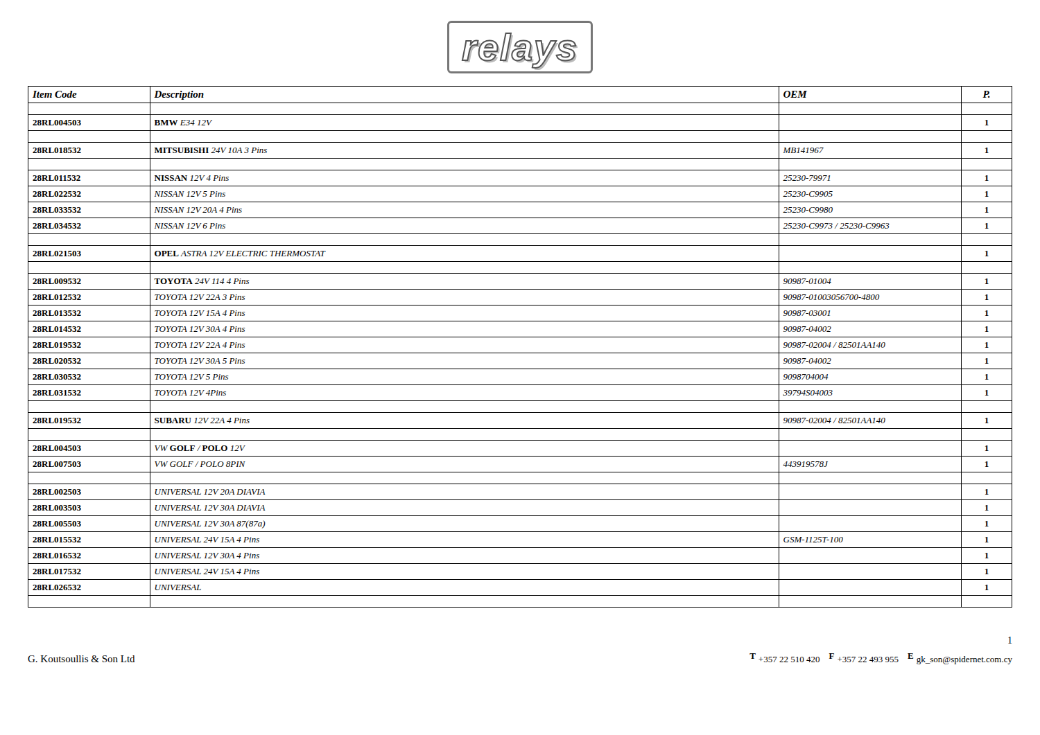relays
| Item Code | Description | OEM | P. |
| --- | --- | --- | --- |
| 28RL004503 | BMW E34 12V | | 1 |
| 28RL018532 | MITSUBISHI 24V 10A 3 Pins | MB141967 | 1 |
| 28RL011532 | NISSAN 12V 4 Pins | 25230-79971 | 1 |
| 28RL022532 | NISSAN 12V 5 Pins | 25230-C9905 | 1 |
| 28RL033532 | NISSAN 12V 20A 4 Pins | 25230-C9980 | 1 |
| 28RL034532 | NISSAN 12V 6 Pins | 25230-C9973 / 25230-C9963 | 1 |
| 28RL021503 | OPEL ASTRA 12V ELECTRIC THERMOSTAT | | 1 |
| 28RL009532 | TOYOTA 24V 114 4 Pins | 90987-01004 | 1 |
| 28RL012532 | TOYOTA 12V 22A 3 Pins | 90987-01003056700-4800 | 1 |
| 28RL013532 | TOYOTA 12V 15A 4 Pins | 90987-03001 | 1 |
| 28RL014532 | TOYOTA 12V 30A 4 Pins | 90987-04002 | 1 |
| 28RL019532 | TOYOTA 12V 22A 4 Pins | 90987-02004 / 82501AA140 | 1 |
| 28RL020532 | TOYOTA 12V 30A 5 Pins | 90987-04002 | 1 |
| 28RL030532 | TOYOTA 12V 5 Pins | 9098704004 | 1 |
| 28RL031532 | TOYOTA 12V 4Pins | 39794S04003 | 1 |
| 28RL019532 | SUBARU 12V 22A 4 Pins | 90987-02004 / 82501AA140 | 1 |
| 28RL004503 | VW GOLF / POLO 12V | | 1 |
| 28RL007503 | VW GOLF / POLO 8PIN | 443919578J | 1 |
| 28RL002503 | UNIVERSAL 12V 20A DIAVIA | | 1 |
| 28RL003503 | UNIVERSAL 12V 30A DIAVIA | | 1 |
| 28RL005503 | UNIVERSAL 12V 30A 87(87a) | | 1 |
| 28RL015532 | UNIVERSAL 24V 15A 4 Pins | GSM-1125T-100 | 1 |
| 28RL016532 | UNIVERSAL 12V 30A 4 Pins | | 1 |
| 28RL017532 | UNIVERSAL 24V 15A 4 Pins | | 1 |
| 28RL026532 | UNIVERSAL | | 1 |
1
G. Koutsoullis & Son Ltd
T+357 22 510 420 F+357 22 493 955 Egk_son@spidernet.com.cy